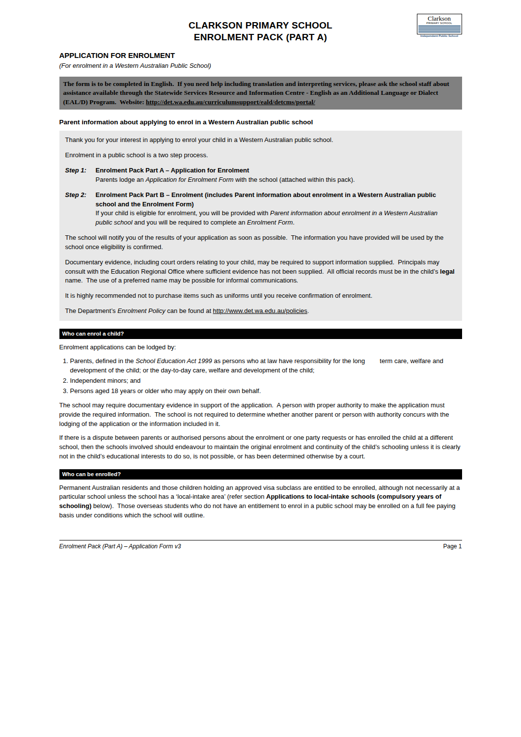Clarkson
PRIMARY SCHOOL
Independent Public School
CLARKSON PRIMARY SCHOOL
ENROLMENT PACK (PART A)
APPLICATION FOR ENROLMENT
(For enrolment in a Western Australian Public School)
The form is to be completed in English. If you need help including translation and interpreting services, please ask the school staff about assistance available through the Statewide Services Resource and Information Centre - English as an Additional Language or Dialect (EAL/D) Program. Website: http://det.wa.edu.au/curriculumsupport/eald/detcms/portal/
Parent information about applying to enrol in a Western Australian public school
Thank you for your interest in applying to enrol your child in a Western Australian public school.
Enrolment in a public school is a two step process.
Step 1:
Enrolment Pack Part A – Application for Enrolment
Parents lodge an Application for Enrolment Form with the school (attached within this pack).
Step 2:
Enrolment Pack Part B – Enrolment (includes Parent information about enrolment in a Western Australian public school and the Enrolment Form)
If your child is eligible for enrolment, you will be provided with Parent information about enrolment in a Western Australian public school and you will be required to complete an Enrolment Form.
The school will notify you of the results of your application as soon as possible. The information you have provided will be used by the school once eligibility is confirmed.
Documentary evidence, including court orders relating to your child, may be required to support information supplied. Principals may consult with the Education Regional Office where sufficient evidence has not been supplied. All official records must be in the child’s legal name. The use of a preferred name may be possible for informal communications.
It is highly recommended not to purchase items such as uniforms until you receive confirmation of enrolment.
The Department’s Enrolment Policy can be found at http://www.det.wa.edu.au/policies.
Who can enrol a child?
Enrolment applications can be lodged by:
Parents, defined in the School Education Act 1999 as persons who at law have responsibility for the long term care, welfare and development of the child; or the day-to-day care, welfare and development of the child;
Independent minors; and
Persons aged 18 years or older who may apply on their own behalf.
The school may require documentary evidence in support of the application. A person with proper authority to make the application must provide the required information. The school is not required to determine whether another parent or person with authority concurs with the lodging of the application or the information included in it.
If there is a dispute between parents or authorised persons about the enrolment or one party requests or has enrolled the child at a different school, then the schools involved should endeavour to maintain the original enrolment and continuity of the child’s schooling unless it is clearly not in the child’s educational interests to do so, is not possible, or has been determined otherwise by a court.
Who can be enrolled?
Permanent Australian residents and those children holding an approved visa subclass are entitled to be enrolled, although not necessarily at a particular school unless the school has a ‘local-intake area’ (refer section Applications to local-intake schools (compulsory years of schooling) below). Those overseas students who do not have an entitlement to enrol in a public school may be enrolled on a full fee paying basis under conditions which the school will outline.
Enrolment Pack (Part A) – Application Form v3
Page 1